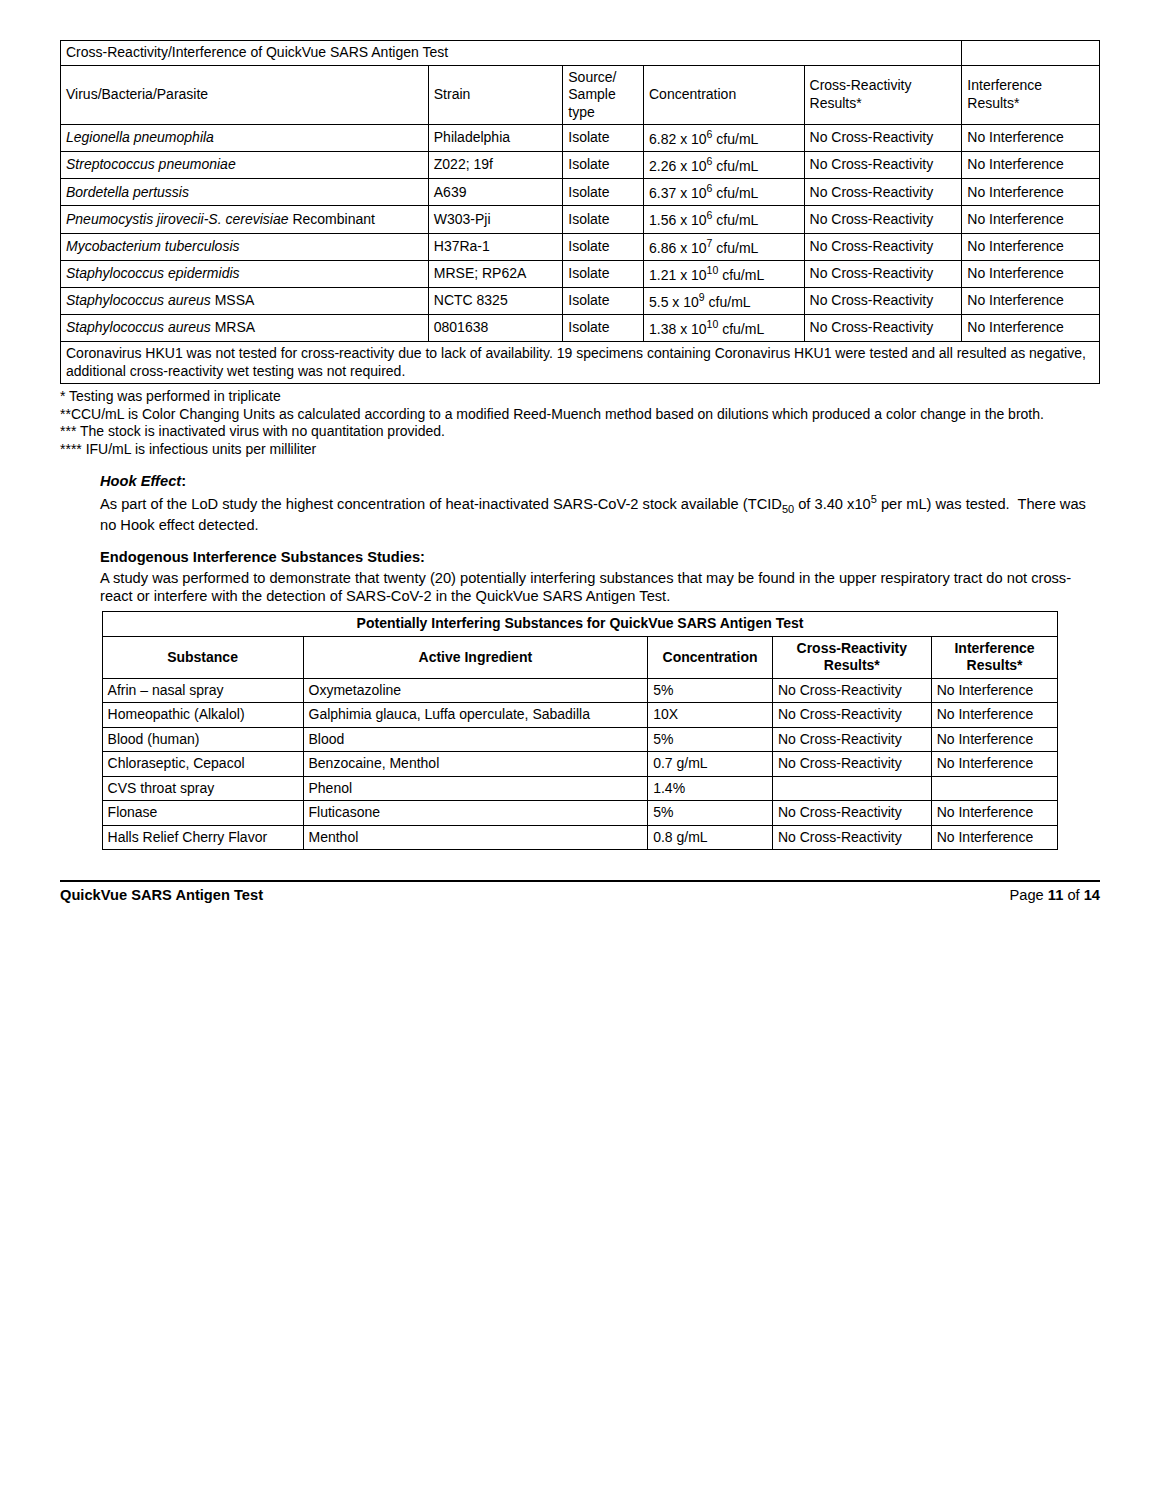| Cross-Reactivity/Interference of QuickVue SARS Antigen Test | |
| Virus/Bacteria/Parasite | Strain | Source/ Sample type | Concentration | Cross-Reactivity Results* | Interference Results* |
| Legionella pneumophila | Philadelphia | Isolate | 6.82 x 10 6 cfu/mL | No Cross-Reactivity | No Interference |
| Streptococcus pneumoniae | Z022; 19f | Isolate | 2.26 x 10 6 cfu/mL | No Cross-Reactivity | No Interference |
| Bordetella pertussis | A639 | Isolate | 6.37 x 10 6 cfu/mL | No Cross-Reactivity | No Interference |
| Pneumocystis jirovecii-S. cerevisiae Recombinant | W303-Pji | Isolate | 1.56 x 10 6 cfu/mL | No Cross-Reactivity | No Interference |
| Mycobacterium tuberculosis | H37Ra-1 | Isolate | 6.86 x 10 7 cfu/mL | No Cross-Reactivity | No Interference |
| Staphylococcus epidermidis | MRSE; RP62A | Isolate | 1.21 x 10 10 cfu/mL | No Cross-Reactivity | No Interference |
| Staphylococcus aureus MSSA | NCTC 8325 | Isolate | 5.5 x 10 9 cfu/mL | No Cross-Reactivity | No Interference |
| Staphylococcus aureus MRSA | 0801638 | Isolate | 1.38 x 10 10 cfu/mL | No Cross-Reactivity | No Interference |
| Coronavirus HKU1 was not tested for cross-reactivity due to lack of availability. 19 specimens containing Coronavirus HKU1 were tested and all resulted as negative, additional cross-reactivity wet testing was not required. |
* Testing was performed in triplicate
**CCU/mL is Color Changing Units as calculated according to a modified Reed-Muench method based on dilutions which produced a color change in the broth.
*** The stock is inactivated virus with no quantitation provided.
**** IFU/mL is infectious units per milliliter
Hook Effect:
As part of the LoD study the highest concentration of heat-inactivated SARS-CoV-2 stock available (TCID50 of 3.40 x105 per mL) was tested. There was no Hook effect detected.
Endogenous Interference Substances Studies:
A study was performed to demonstrate that twenty (20) potentially interfering substances that may be found in the upper respiratory tract do not cross-react or interfere with the detection of SARS-CoV-2 in the QuickVue SARS Antigen Test.
Potentially Interfering Substances for QuickVue SARS Antigen Test
| Substance | Active Ingredient | Concentration | Cross-Reactivity Results* | Interference Results* |
| --- | --- | --- | --- | --- |
| Afrin – nasal spray | Oxymetazoline | 5% | No Cross-Reactivity | No Interference |
| Homeopathic (Alkalol) | Galphimia glauca, Luffa operculate, Sabadilla | 10X | No Cross-Reactivity | No Interference |
| Blood (human) | Blood | 5% | No Cross-Reactivity | No Interference |
| Chloraseptic, Cepacol | Benzocaine, Menthol | 0.7 g/mL | No Cross-Reactivity | No Interference |
| CVS throat spray | Phenol | 1.4% | | |
| Flonase | Fluticasone | 5% | No Cross-Reactivity | No Interference |
| Halls Relief Cherry Flavor | Menthol | 0.8 g/mL | No Cross-Reactivity | No Interference |
QuickVue SARS Antigen Test Page 11 of 14